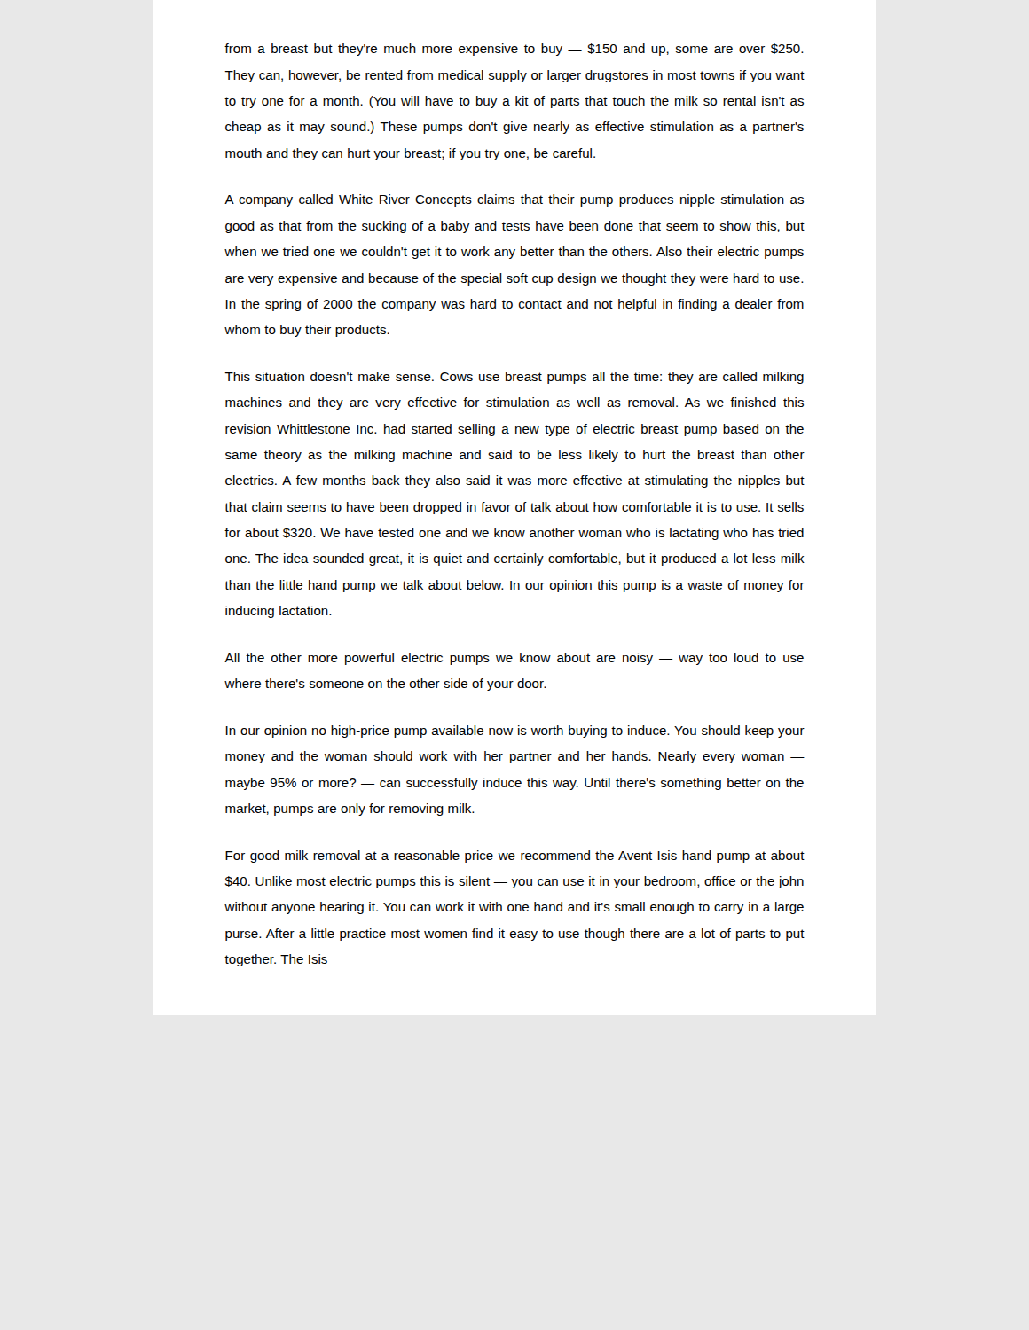from a breast but they're much more expensive to buy — $150 and up, some are over $250. They can, however, be rented from medical supply or larger drugstores in most towns if you want to try one for a month. (You will have to buy a kit of parts that touch the milk so rental isn't as cheap as it may sound.) These pumps don't give nearly as effective stimulation as a partner's mouth and they can hurt your breast; if you try one, be careful.
A company called White River Concepts claims that their pump produces nipple stimulation as good as that from the sucking of a baby and tests have been done that seem to show this, but when we tried one we couldn't get it to work any better than the others. Also their electric pumps are very expensive and because of the special soft cup design we thought they were hard to use. In the spring of 2000 the company was hard to contact and not helpful in finding a dealer from whom to buy their products.
This situation doesn't make sense. Cows use breast pumps all the time: they are called milking machines and they are very effective for stimulation as well as removal. As we finished this revision Whittlestone Inc. had started selling a new type of electric breast pump based on the same theory as the milking machine and said to be less likely to hurt the breast than other electrics. A few months back they also said it was more effective at stimulating the nipples but that claim seems to have been dropped in favor of talk about how comfortable it is to use. It sells for about $320. We have tested one and we know another woman who is lactating who has tried one. The idea sounded great, it is quiet and certainly comfortable, but it produced a lot less milk than the little hand pump we talk about below. In our opinion this pump is a waste of money for inducing lactation.
All the other more powerful electric pumps we know about are noisy — way too loud to use where there's someone on the other side of your door.
In our opinion no high-price pump available now is worth buying to induce. You should keep your money and the woman should work with her partner and her hands. Nearly every woman — maybe 95% or more? — can successfully induce this way. Until there's something better on the market, pumps are only for removing milk.
For good milk removal at a reasonable price we recommend the Avent Isis hand pump at about $40. Unlike most electric pumps this is silent — you can use it in your bedroom, office or the john without anyone hearing it. You can work it with one hand and it's small enough to carry in a large purse. After a little practice most women find it easy to use though there are a lot of parts to put together. The Isis